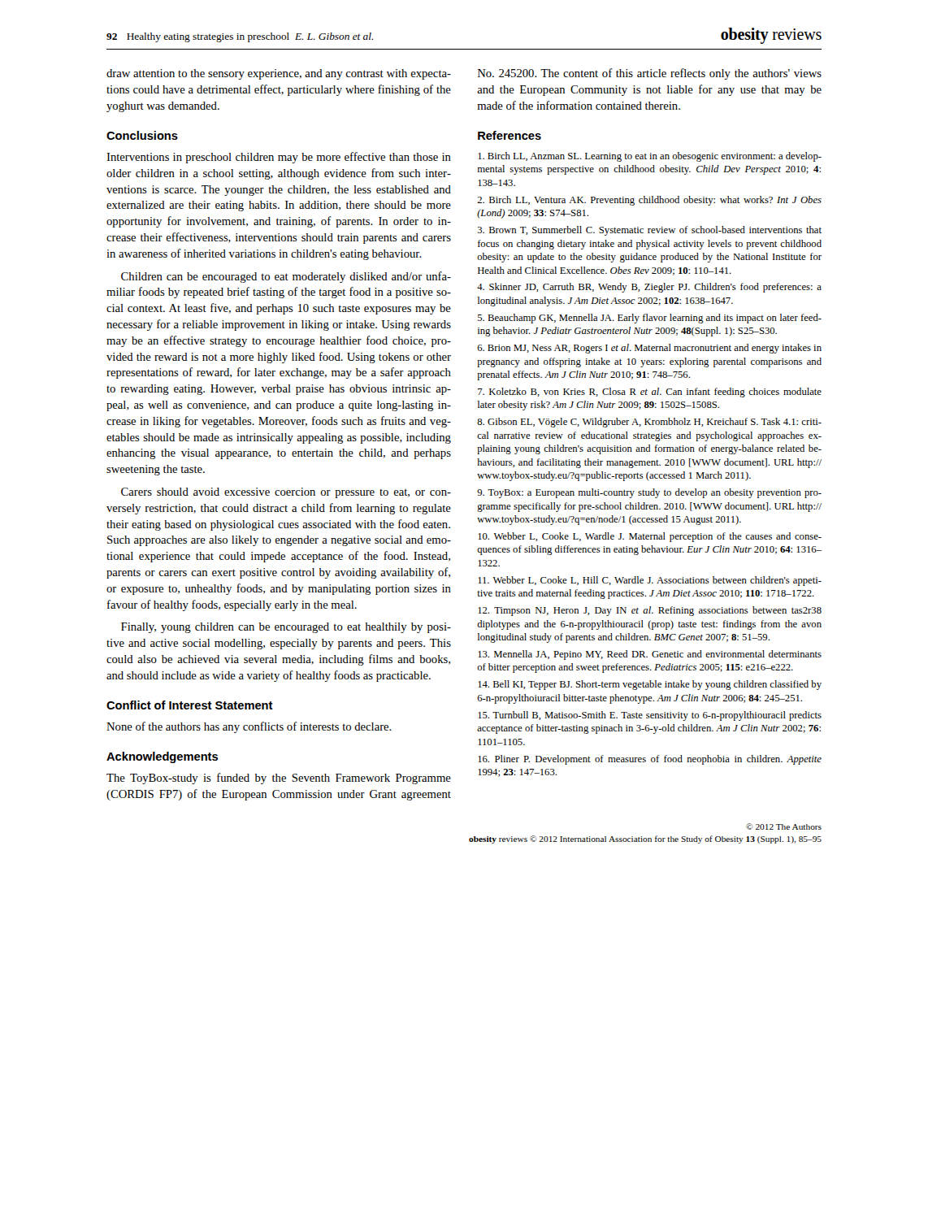92 Healthy eating strategies in preschool E. L. Gibson et al.
obesity reviews
draw attention to the sensory experience, and any contrast with expectations could have a detrimental effect, particularly where finishing of the yoghurt was demanded.
Conclusions
Interventions in preschool children may be more effective than those in older children in a school setting, although evidence from such interventions is scarce. The younger the children, the less established and externalized are their eating habits. In addition, there should be more opportunity for involvement, and training, of parents. In order to increase their effectiveness, interventions should train parents and carers in awareness of inherited variations in children's eating behaviour.
Children can be encouraged to eat moderately disliked and/or unfamiliar foods by repeated brief tasting of the target food in a positive social context. At least five, and perhaps 10 such taste exposures may be necessary for a reliable improvement in liking or intake. Using rewards may be an effective strategy to encourage healthier food choice, provided the reward is not a more highly liked food. Using tokens or other representations of reward, for later exchange, may be a safer approach to rewarding eating. However, verbal praise has obvious intrinsic appeal, as well as convenience, and can produce a quite long-lasting increase in liking for vegetables. Moreover, foods such as fruits and vegetables should be made as intrinsically appealing as possible, including enhancing the visual appearance, to entertain the child, and perhaps sweetening the taste.
Carers should avoid excessive coercion or pressure to eat, or conversely restriction, that could distract a child from learning to regulate their eating based on physiological cues associated with the food eaten. Such approaches are also likely to engender a negative social and emotional experience that could impede acceptance of the food. Instead, parents or carers can exert positive control by avoiding availability of, or exposure to, unhealthy foods, and by manipulating portion sizes in favour of healthy foods, especially early in the meal.
Finally, young children can be encouraged to eat healthily by positive and active social modelling, especially by parents and peers. This could also be achieved via several media, including films and books, and should include as wide a variety of healthy foods as practicable.
Conflict of Interest Statement
None of the authors has any conflicts of interests to declare.
Acknowledgements
The ToyBox-study is funded by the Seventh Framework Programme (CORDIS FP7) of the European Commission under Grant agreement No. 245200. The content of this article reflects only the authors' views and the European Community is not liable for any use that may be made of the information contained therein.
References
1. Birch LL, Anzman SL. Learning to eat in an obesogenic environment: a developmental systems perspective on childhood obesity. Child Dev Perspect 2010; 4: 138–143.
2. Birch LL, Ventura AK. Preventing childhood obesity: what works? Int J Obes (Lond) 2009; 33: S74–S81.
3. Brown T, Summerbell C. Systematic review of school-based interventions that focus on changing dietary intake and physical activity levels to prevent childhood obesity: an update to the obesity guidance produced by the National Institute for Health and Clinical Excellence. Obes Rev 2009; 10: 110–141.
4. Skinner JD, Carruth BR, Wendy B, Ziegler PJ. Children's food preferences: a longitudinal analysis. J Am Diet Assoc 2002; 102: 1638–1647.
5. Beauchamp GK, Mennella JA. Early flavor learning and its impact on later feeding behavior. J Pediatr Gastroenterol Nutr 2009; 48(Suppl. 1): S25–S30.
6. Brion MJ, Ness AR, Rogers I et al. Maternal macronutrient and energy intakes in pregnancy and offspring intake at 10 years: exploring parental comparisons and prenatal effects. Am J Clin Nutr 2010; 91: 748–756.
7. Koletzko B, von Kries R, Closa R et al. Can infant feeding choices modulate later obesity risk? Am J Clin Nutr 2009; 89: 1502S–1508S.
8. Gibson EL, Vögele C, Wildgruber A, Krombholz H, Kreichauf S. Task 4.1: critical narrative review of educational strategies and psychological approaches explaining young children's acquisition and formation of energy-balance related behaviours, and facilitating their management. 2010 [WWW document]. URL http://www.toybox-study.eu/?q=public-reports (accessed 1 March 2011).
9. ToyBox: a European multi-country study to develop an obesity prevention programme specifically for pre-school children. 2010. [WWW document]. URL http://www.toybox-study.eu/?q=en/node/1 (accessed 15 August 2011).
10. Webber L, Cooke L, Wardle J. Maternal perception of the causes and consequences of sibling differences in eating behaviour. Eur J Clin Nutr 2010; 64: 1316–1322.
11. Webber L, Cooke L, Hill C, Wardle J. Associations between children's appetitive traits and maternal feeding practices. J Am Diet Assoc 2010; 110: 1718–1722.
12. Timpson NJ, Heron J, Day IN et al. Refining associations between tas2r38 diplotypes and the 6-n-propylthiouracil (prop) taste test: findings from the avon longitudinal study of parents and children. BMC Genet 2007; 8: 51–59.
13. Mennella JA, Pepino MY, Reed DR. Genetic and environmental determinants of bitter perception and sweet preferences. Pediatrics 2005; 115: e216–e222.
14. Bell KI, Tepper BJ. Short-term vegetable intake by young children classified by 6-n-propylthoiuracil bitter-taste phenotype. Am J Clin Nutr 2006; 84: 245–251.
15. Turnbull B, Matisoo-Smith E. Taste sensitivity to 6-n-propylthiouracil predicts acceptance of bitter-tasting spinach in 3-6-y-old children. Am J Clin Nutr 2002; 76: 1101–1105.
16. Pliner P. Development of measures of food neophobia in children. Appetite 1994; 23: 147–163.
© 2012 The Authors
obesity reviews © 2012 International Association for the Study of Obesity 13 (Suppl. 1), 85–95